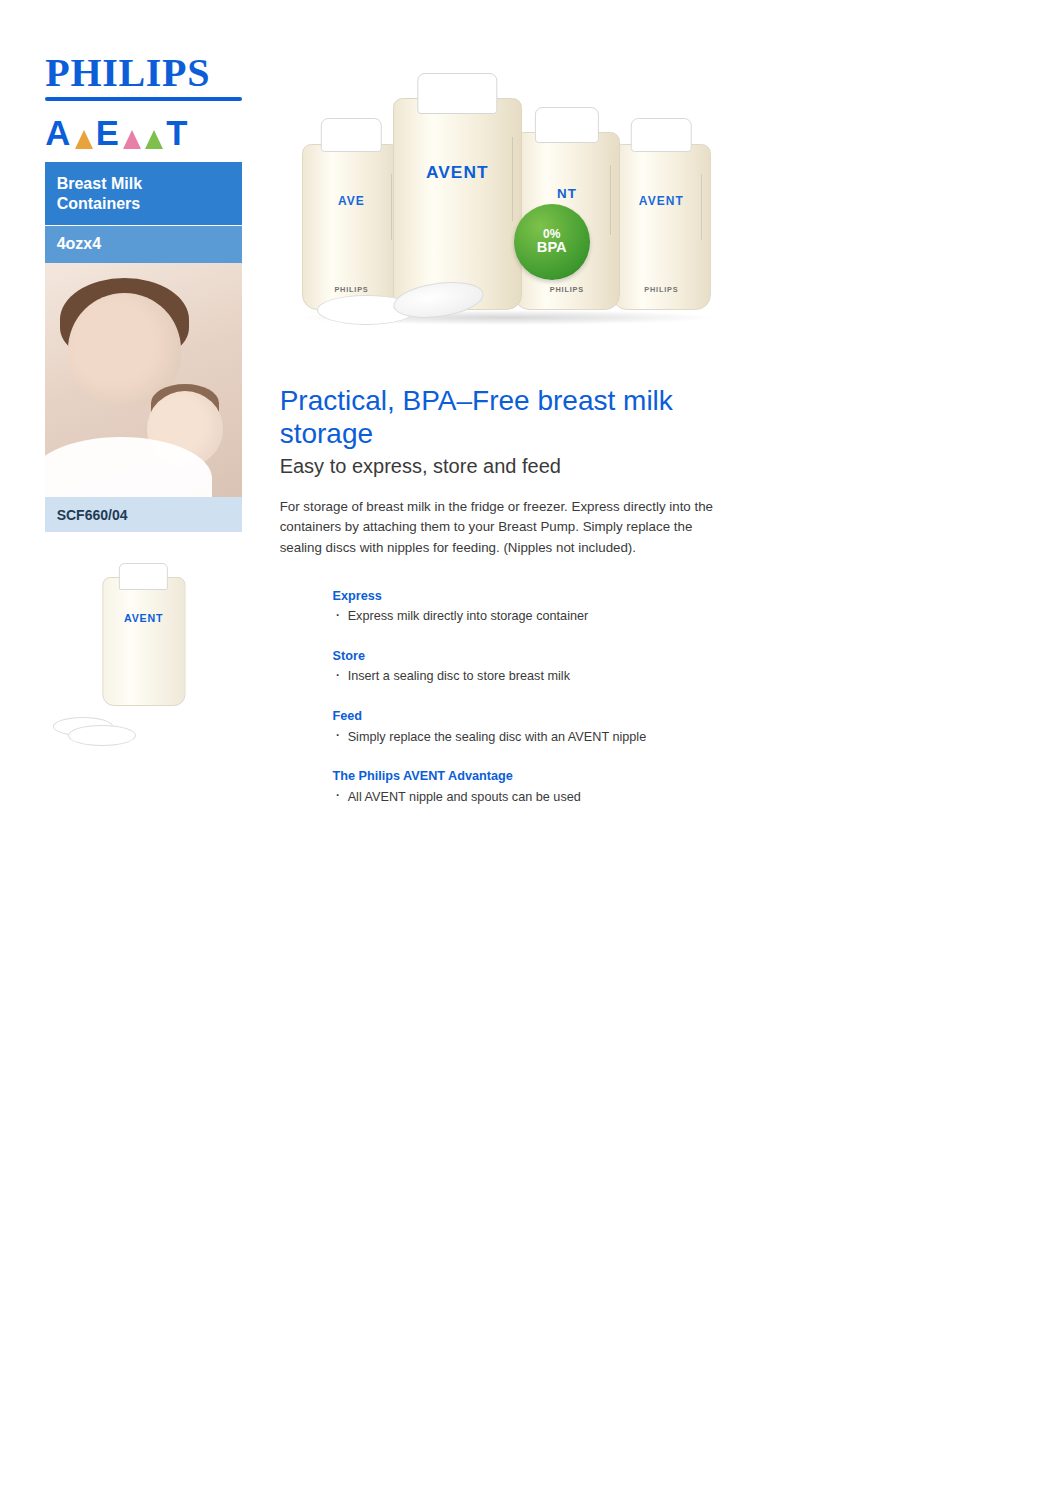PHILIPS
A E T
Breast Milk
Containers
4ozx4
SCF660/04
AVENT
AVE
PHILIPS
NT
PHILIPS
AVENT
PHILIPS
AVENT
PHILIPS
0% BPA
Practical, BPA–Free breast milk storage
Easy to express, store and feed
For storage of breast milk in the fridge or freezer. Express directly into the containers by attaching them to your Breast Pump. Simply replace the sealing discs with nipples for feeding. (Nipples not included).
Express
Express milk directly into storage container
Store
Insert a sealing disc to store breast milk
Feed
Simply replace the sealing disc with an AVENT nipple
The Philips AVENT Advantage
All AVENT nipple and spouts can be used